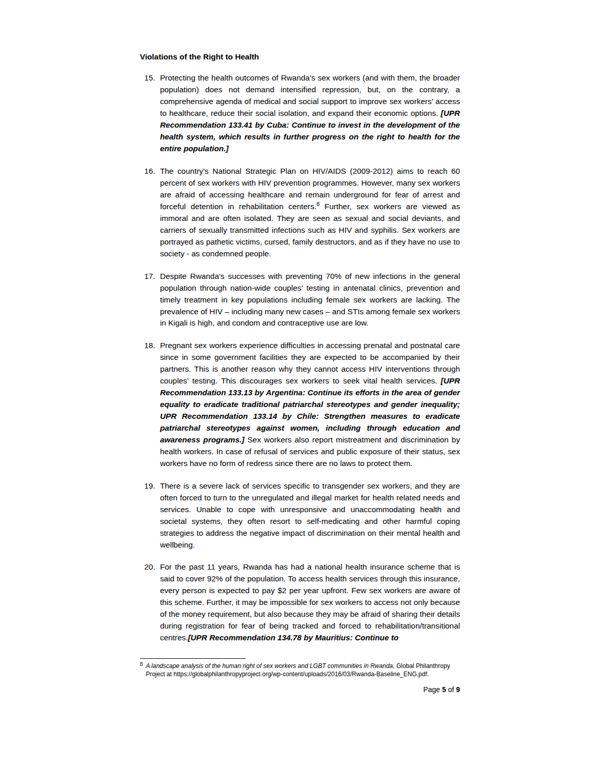Violations of the Right to Health
Protecting the health outcomes of Rwanda’s sex workers (and with them, the broader population) does not demand intensified repression, but, on the contrary, a comprehensive agenda of medical and social support to improve sex workers’ access to healthcare, reduce their social isolation, and expand their economic options. [UPR Recommendation 133.41 by Cuba: Continue to invest in the development of the health system, which results in further progress on the right to health for the entire population.]
The country's National Strategic Plan on HIV/AIDS (2009-2012) aims to reach 60 percent of sex workers with HIV prevention programmes. However, many sex workers are afraid of accessing healthcare and remain underground for fear of arrest and forceful detention in rehabilitation centers.8 Further, sex workers are viewed as immoral and are often isolated. They are seen as sexual and social deviants, and carriers of sexually transmitted infections such as HIV and syphilis. Sex workers are portrayed as pathetic victims, cursed, family destructors, and as if they have no use to society - as condemned people.
Despite Rwanda’s successes with preventing 70% of new infections in the general population through nation-wide couples’ testing in antenatal clinics, prevention and timely treatment in key populations including female sex workers are lacking. The prevalence of HIV – including many new cases – and STIs among female sex workers in Kigali is high, and condom and contraceptive use are low.
Pregnant sex workers experience difficulties in accessing prenatal and postnatal care since in some government facilities they are expected to be accompanied by their partners. This is another reason why they cannot access HIV interventions through couples’ testing. This discourages sex workers to seek vital health services. [UPR Recommendation 133.13 by Argentina: Continue its efforts in the area of gender equality to eradicate traditional patriarchal stereotypes and gender inequality; UPR Recommendation 133.14 by Chile: Strengthen measures to eradicate patriarchal stereotypes against women, including through education and awareness programs.] Sex workers also report mistreatment and discrimination by health workers. In case of refusal of services and public exposure of their status, sex workers have no form of redress since there are no laws to protect them.
There is a severe lack of services specific to transgender sex workers, and they are often forced to turn to the unregulated and illegal market for health related needs and services. Unable to cope with unresponsive and unaccommodating health and societal systems, they often resort to self-medicating and other harmful coping strategies to address the negative impact of discrimination on their mental health and wellbeing.
For the past 11 years, Rwanda has had a national health insurance scheme that is said to cover 92% of the population. To access health services through this insurance, every person is expected to pay $2 per year upfront. Few sex workers are aware of this scheme. Further, it may be impossible for sex workers to access not only because of the money requirement, but also because they may be afraid of sharing their details during registration for fear of being tracked and forced to rehabilitation/transitional centres.[UPR Recommendation 134.78 by Mauritius: Continue to
8 A landscape analysis of the human right of sex workers and LGBT communities in Rwanda, Global Philanthropy Project at https://globalphilanthropyproject.org/wp-content/uploads/2016/03/Rwanda-Baseline_ENG.pdf.
Page 5 of 9